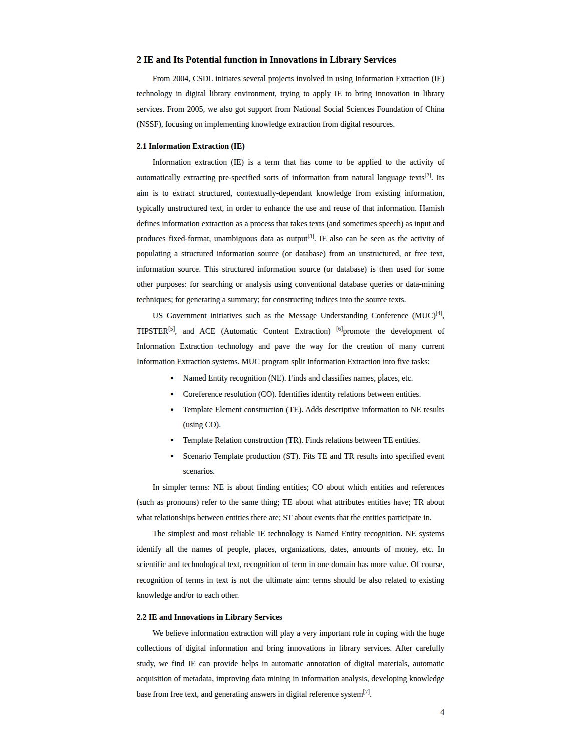2 IE and Its Potential function in Innovations in Library Services
From 2004, CSDL initiates several projects involved in using Information Extraction (IE) technology in digital library environment, trying to apply IE to bring innovation in library services. From 2005, we also got support from National Social Sciences Foundation of China (NSSF), focusing on implementing knowledge extraction from digital resources.
2.1 Information Extraction (IE)
Information extraction (IE) is a term that has come to be applied to the activity of automatically extracting pre-specified sorts of information from natural language texts[2]. Its aim is to extract structured, contextually-dependant knowledge from existing information, typically unstructured text, in order to enhance the use and reuse of that information. Hamish defines information extraction as a process that takes texts (and sometimes speech) as input and produces fixed-format, unambiguous data as output[3]. IE also can be seen as the activity of populating a structured information source (or database) from an unstructured, or free text, information source. This structured information source (or database) is then used for some other purposes: for searching or analysis using conventional database queries or data-mining techniques; for generating a summary; for constructing indices into the source texts.
US Government initiatives such as the Message Understanding Conference (MUC)[4], TIPSTER[5], and ACE (Automatic Content Extraction) [6]promote the development of Information Extraction technology and pave the way for the creation of many current Information Extraction systems. MUC program split Information Extraction into five tasks:
Named Entity recognition (NE). Finds and classifies names, places, etc.
Coreference resolution (CO). Identifies identity relations between entities.
Template Element construction (TE). Adds descriptive information to NE results (using CO).
Template Relation construction (TR). Finds relations between TE entities.
Scenario Template production (ST). Fits TE and TR results into specified event scenarios.
In simpler terms: NE is about finding entities; CO about which entities and references (such as pronouns) refer to the same thing; TE about what attributes entities have; TR about what relationships between entities there are; ST about events that the entities participate in.
The simplest and most reliable IE technology is Named Entity recognition. NE systems identify all the names of people, places, organizations, dates, amounts of money, etc. In scientific and technological text, recognition of term in one domain has more value. Of course, recognition of terms in text is not the ultimate aim: terms should be also related to existing knowledge and/or to each other.
2.2 IE and Innovations in Library Services
We believe information extraction will play a very important role in coping with the huge collections of digital information and bring innovations in library services. After carefully study, we find IE can provide helps in automatic annotation of digital materials, automatic acquisition of metadata, improving data mining in information analysis, developing knowledge base from free text, and generating answers in digital reference system[7].
4